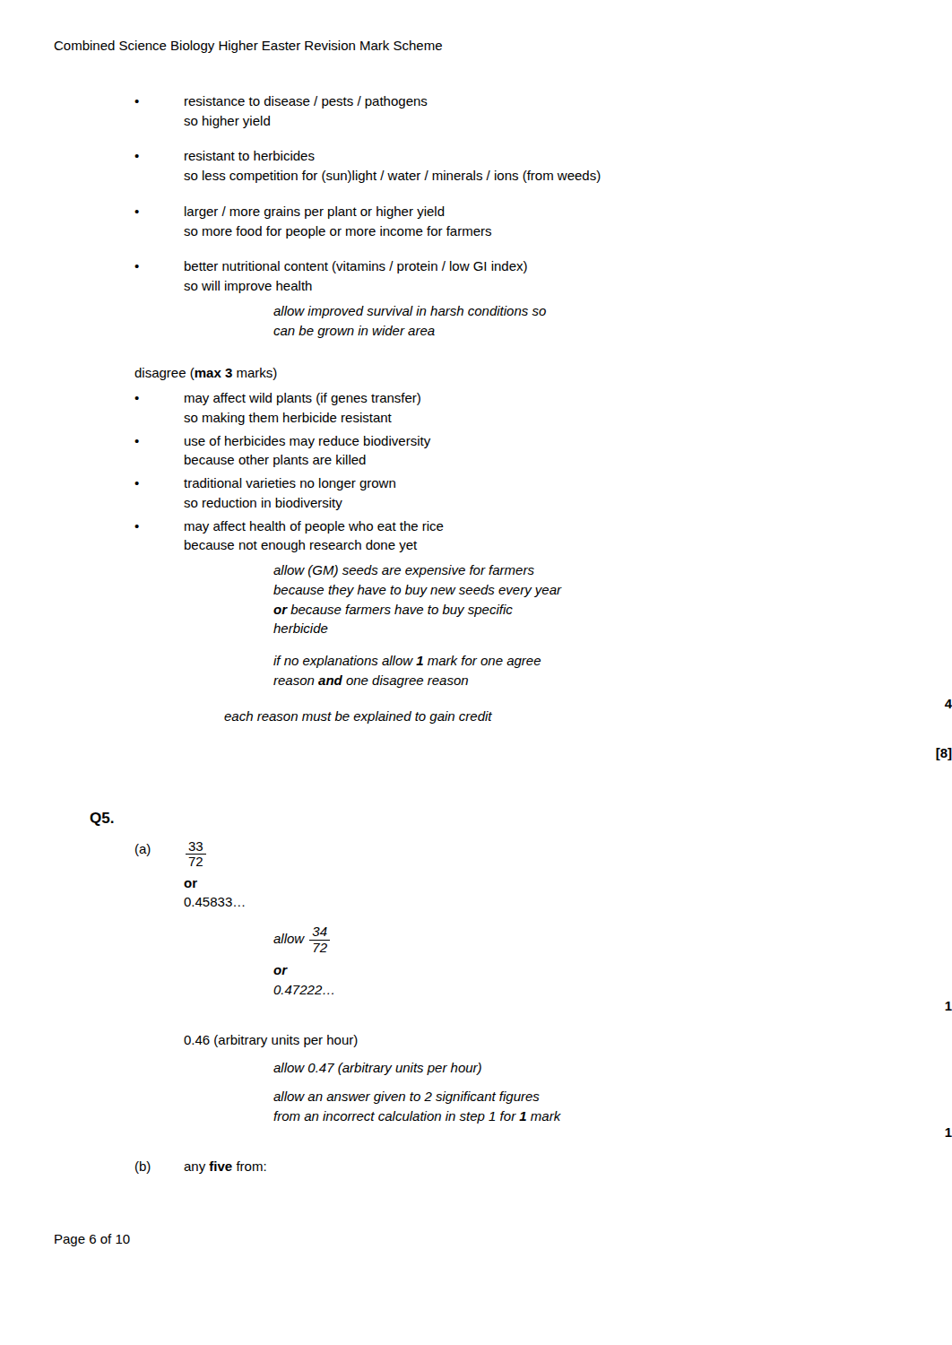Combined Science Biology Higher Easter Revision Mark Scheme
resistance to disease / pests / pathogens
so higher yield
resistant to herbicides
so less competition for (sun)light / water / minerals / ions (from weeds)
larger / more grains per plant or higher yield
so more food for people or more income for farmers
better nutritional content (vitamins / protein / low GI index)
so will improve health
allow improved survival in harsh conditions so
can be grown in wider area
disagree (max 3 marks)
may affect wild plants (if genes transfer)
so making them herbicide resistant
use of herbicides may reduce biodiversity
because other plants are killed
traditional varieties no longer grown
so reduction in biodiversity
may affect health of people who eat the rice
because not enough research done yet
allow (GM) seeds are expensive for farmers
because they have to buy new seeds every year
or because farmers have to buy specific
herbicide
if no explanations allow 1 mark for one agree
reason and one disagree reason
4
each reason must be explained to gain credit
[8]
Q5.
(a)
33 72
or
0.45833…
allow 34 72
or
0.47222…
1
0.46 (arbitrary units per hour)
allow 0.47 (arbitrary units per hour)
allow an answer given to 2 significant figures
from an incorrect calculation in step 1 for 1 mark
1
(b)
any five from:
Page 6 of 10